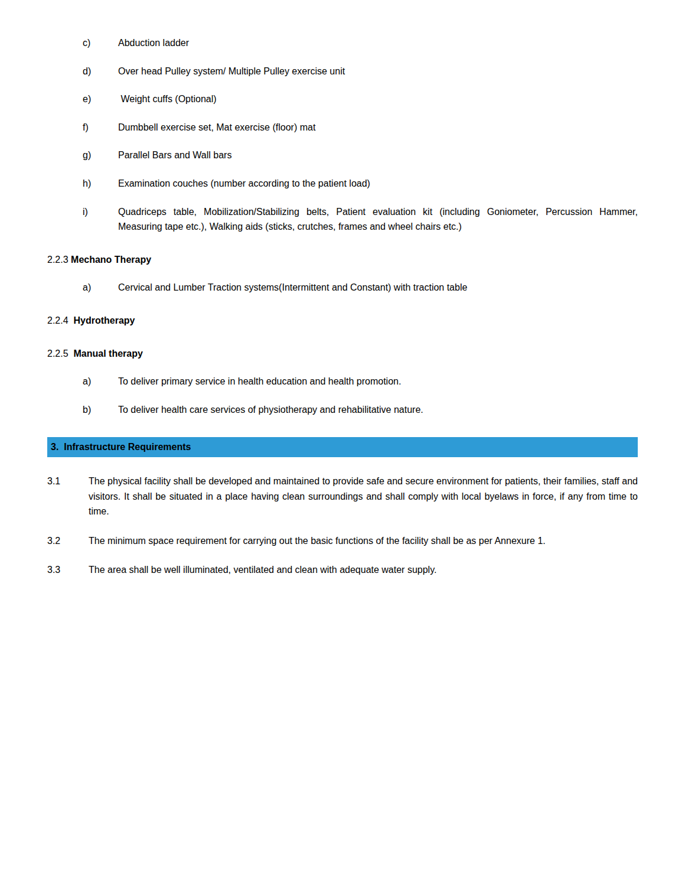c) Abduction ladder
d) Over head Pulley system/ Multiple Pulley exercise unit
e) Weight cuffs (Optional)
f) Dumbbell exercise set, Mat exercise (floor) mat
g) Parallel Bars and Wall bars
h) Examination couches (number according to the patient load)
i) Quadriceps table, Mobilization/Stabilizing belts, Patient evaluation kit (including Goniometer, Percussion Hammer, Measuring tape etc.), Walking aids (sticks, crutches, frames and wheel chairs etc.)
2.2.3 Mechano Therapy
a) Cervical and Lumber Traction systems(Intermittent and Constant) with traction table
2.2.4 Hydrotherapy
2.2.5 Manual therapy
a) To deliver primary service in health education and health promotion.
b) To deliver health care services of physiotherapy and rehabilitative nature.
3. Infrastructure Requirements
3.1 The physical facility shall be developed and maintained to provide safe and secure environment for patients, their families, staff and visitors. It shall be situated in a place having clean surroundings and shall comply with local byelaws in force, if any from time to time.
3.2 The minimum space requirement for carrying out the basic functions of the facility shall be as per Annexure 1.
3.3 The area shall be well illuminated, ventilated and clean with adequate water supply.